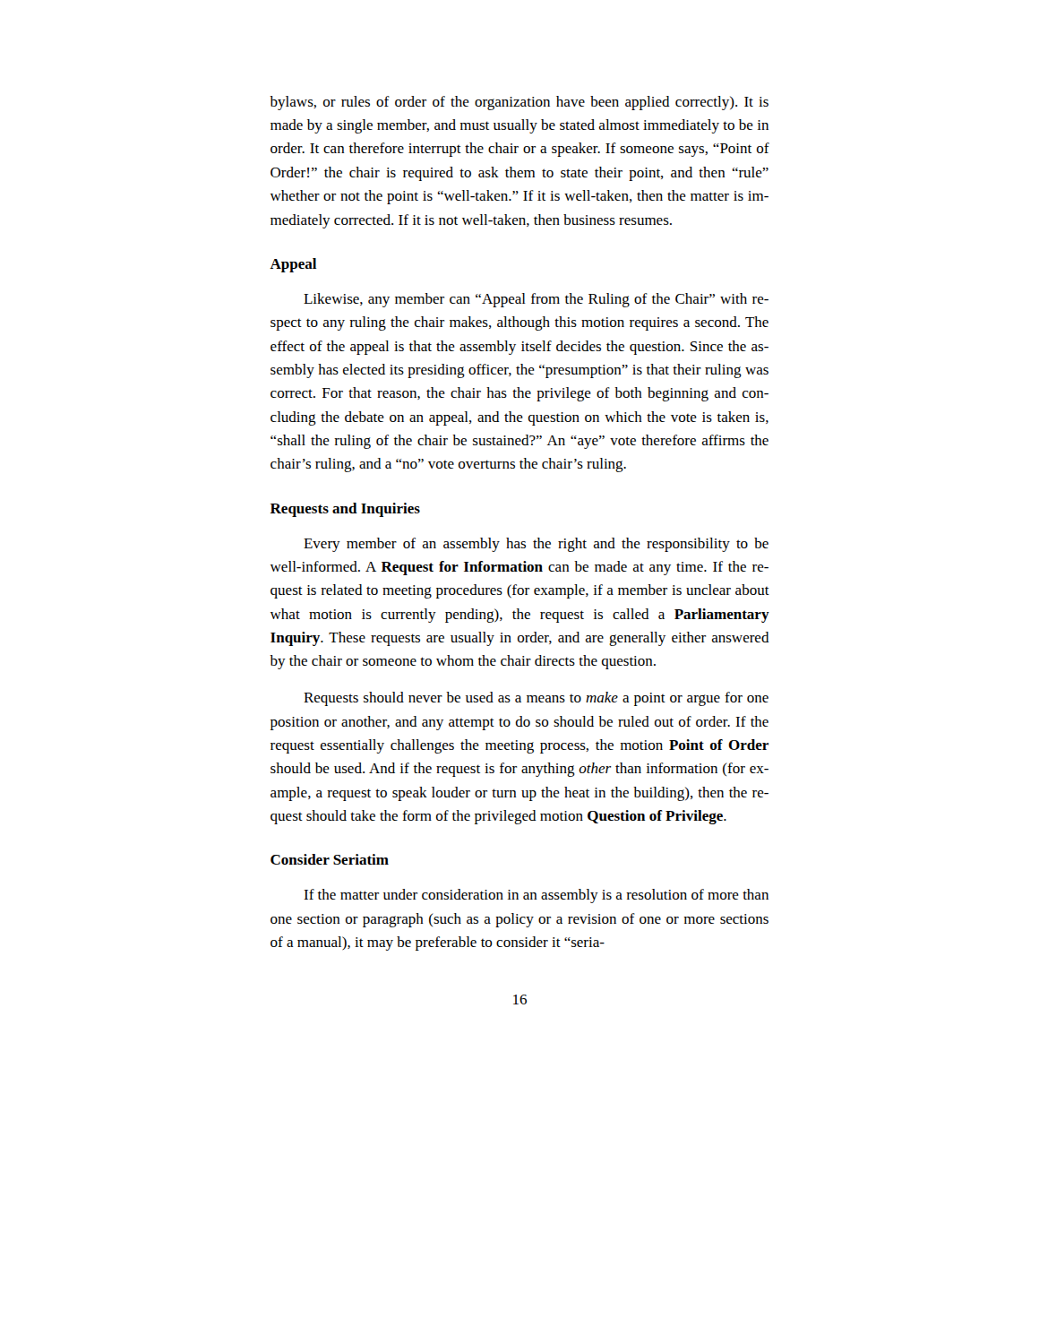bylaws, or rules of order of the organization have been applied correctly). It is made by a single member, and must usually be stated almost immediately to be in order. It can therefore interrupt the chair or a speaker. If someone says, “Point of Order!” the chair is required to ask them to state their point, and then “rule” whether or not the point is “well-taken.” If it is well-taken, then the matter is immediately corrected. If it is not well-taken, then business resumes.
Appeal
Likewise, any member can “Appeal from the Ruling of the Chair” with respect to any ruling the chair makes, although this motion requires a second. The effect of the appeal is that the assembly itself decides the question. Since the assembly has elected its presiding officer, the “presumption” is that their ruling was correct. For that reason, the chair has the privilege of both beginning and concluding the debate on an appeal, and the question on which the vote is taken is, “shall the ruling of the chair be sustained?” An “aye” vote therefore affirms the chair’s ruling, and a “no” vote overturns the chair’s ruling.
Requests and Inquiries
Every member of an assembly has the right and the responsibility to be well-informed. A Request for Information can be made at any time. If the request is related to meeting procedures (for example, if a member is unclear about what motion is currently pending), the request is called a Parliamentary Inquiry. These requests are usually in order, and are generally either answered by the chair or someone to whom the chair directs the question.
Requests should never be used as a means to make a point or argue for one position or another, and any attempt to do so should be ruled out of order. If the request essentially challenges the meeting process, the motion Point of Order should be used. And if the request is for anything other than information (for example, a request to speak louder or turn up the heat in the building), then the request should take the form of the privileged motion Question of Privilege.
Consider Seriatim
If the matter under consideration in an assembly is a resolution of more than one section or paragraph (such as a policy or a revision of one or more sections of a manual), it may be preferable to consider it “seria-
16